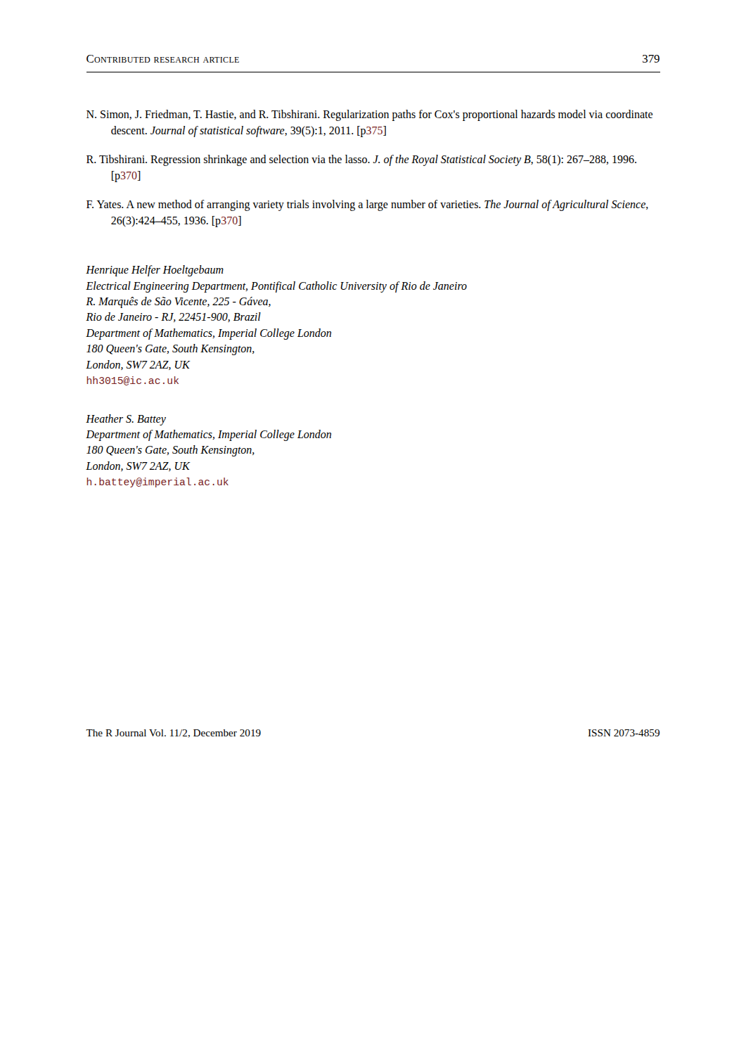Contributed research article 379
N. Simon, J. Friedman, T. Hastie, and R. Tibshirani. Regularization paths for Cox's proportional hazards model via coordinate descent. Journal of statistical software, 39(5):1, 2011. [p375]
R. Tibshirani. Regression shrinkage and selection via the lasso. J. of the Royal Statistical Society B, 58(1): 267–288, 1996. [p370]
F. Yates. A new method of arranging variety trials involving a large number of varieties. The Journal of Agricultural Science, 26(3):424–455, 1936. [p370]
Henrique Helfer Hoeltgebaum
Electrical Engineering Department, Pontifical Catholic University of Rio de Janeiro
R. Marquês de São Vicente, 225 - Gávea,
Rio de Janeiro - RJ, 22451-900, Brazil
Department of Mathematics, Imperial College London
180 Queen's Gate, South Kensington,
London, SW7 2AZ, UK
hh3015@ic.ac.uk
Heather S. Battey
Department of Mathematics, Imperial College London
180 Queen's Gate, South Kensington,
London, SW7 2AZ, UK
h.battey@imperial.ac.uk
The R Journal Vol. 11/2, December 2019 ISSN 2073-4859